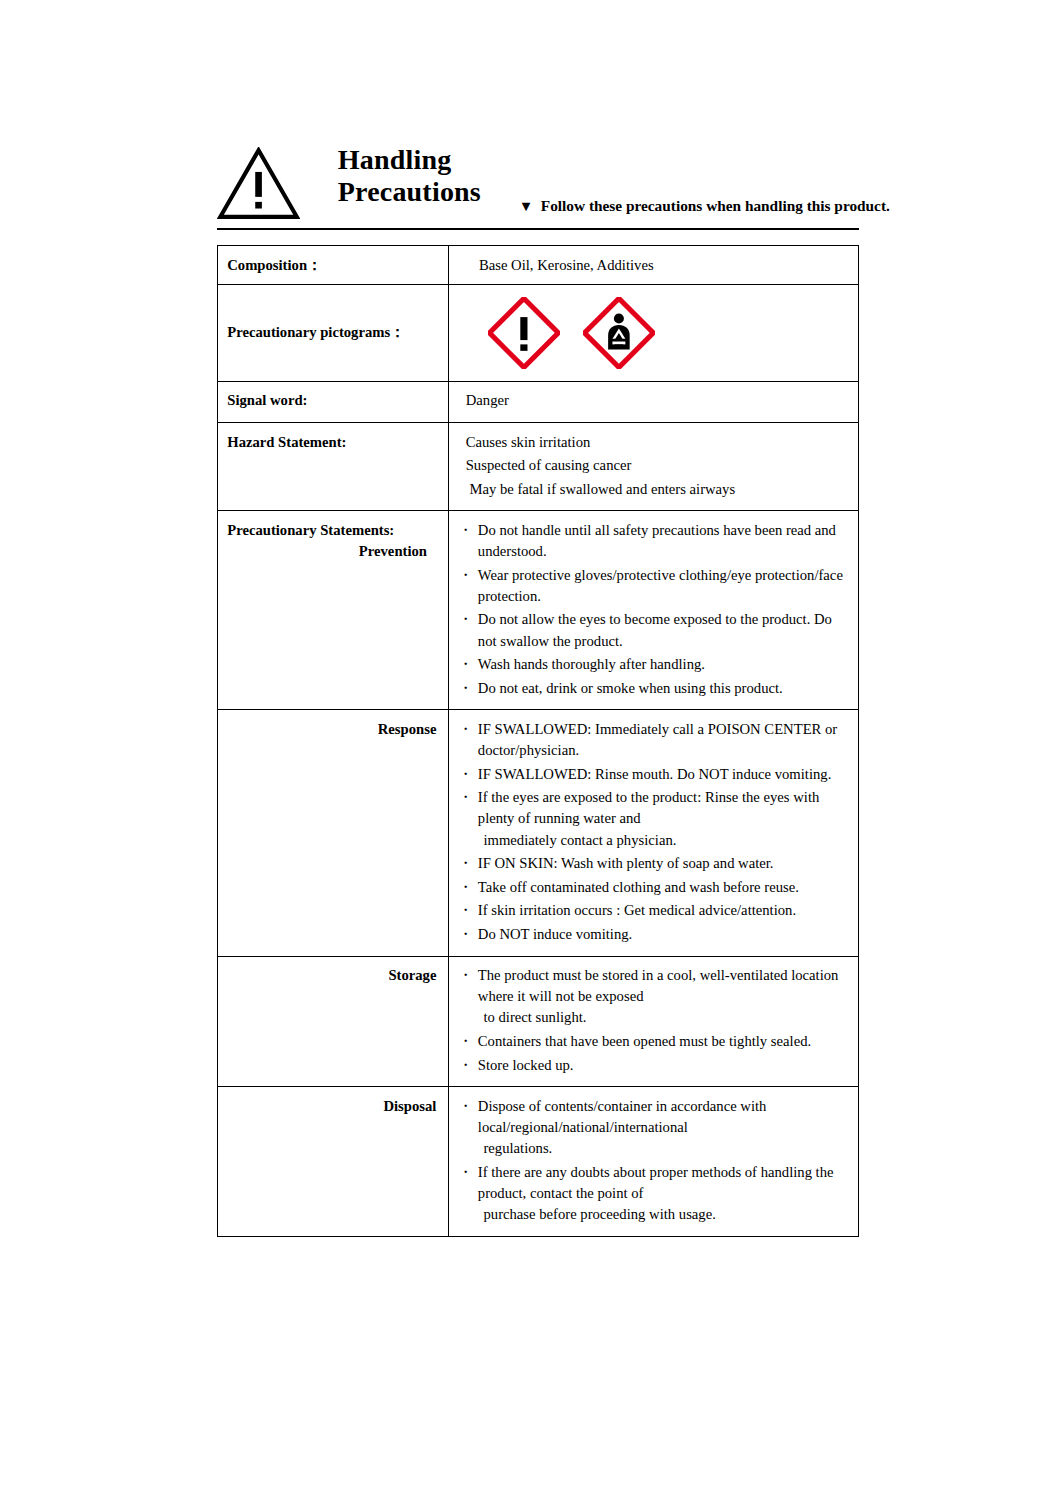Handling
Precautions
▼Follow these precautions when handling this product.
| Composition： | Base Oil, Kerosine, Additives |
| Precautionary pictograms： | |
| Signal word: | Danger |
| Hazard Statement: | Causes skin irritation Suspected of causing cancer May be fatal if swallowed and enters airways |
| Precautionary Statements: Prevention | Do not handle until all safety precautions have been read and understood. Wear protective gloves/protective clothing/eye protection/face protection. Do not allow the eyes to become exposed to the product. Do not swallow the product. Wash hands thoroughly after handling. Do not eat, drink or smoke when using this product. |
| Response | IF SWALLOWED: Immediately call a POISON CENTER or doctor/physician. IF SWALLOWED: Rinse mouth. Do NOT induce vomiting. If the eyes are exposed to the product: Rinse the eyes with plenty of running water and immediately contact a physician. IF ON SKIN: Wash with plenty of soap and water. Take off contaminated clothing and wash before reuse. If skin irritation occurs : Get medical advice/attention. Do NOT induce vomiting. |
| Storage | The product must be stored in a cool, well-ventilated location where it will not be exposed to direct sunlight. Containers that have been opened must be tightly sealed. Store locked up. |
| Disposal | Dispose of contents/container in accordance with local/regional/national/international regulations. If there are any doubts about proper methods of handling the product, contact the point of purchase before proceeding with usage. |